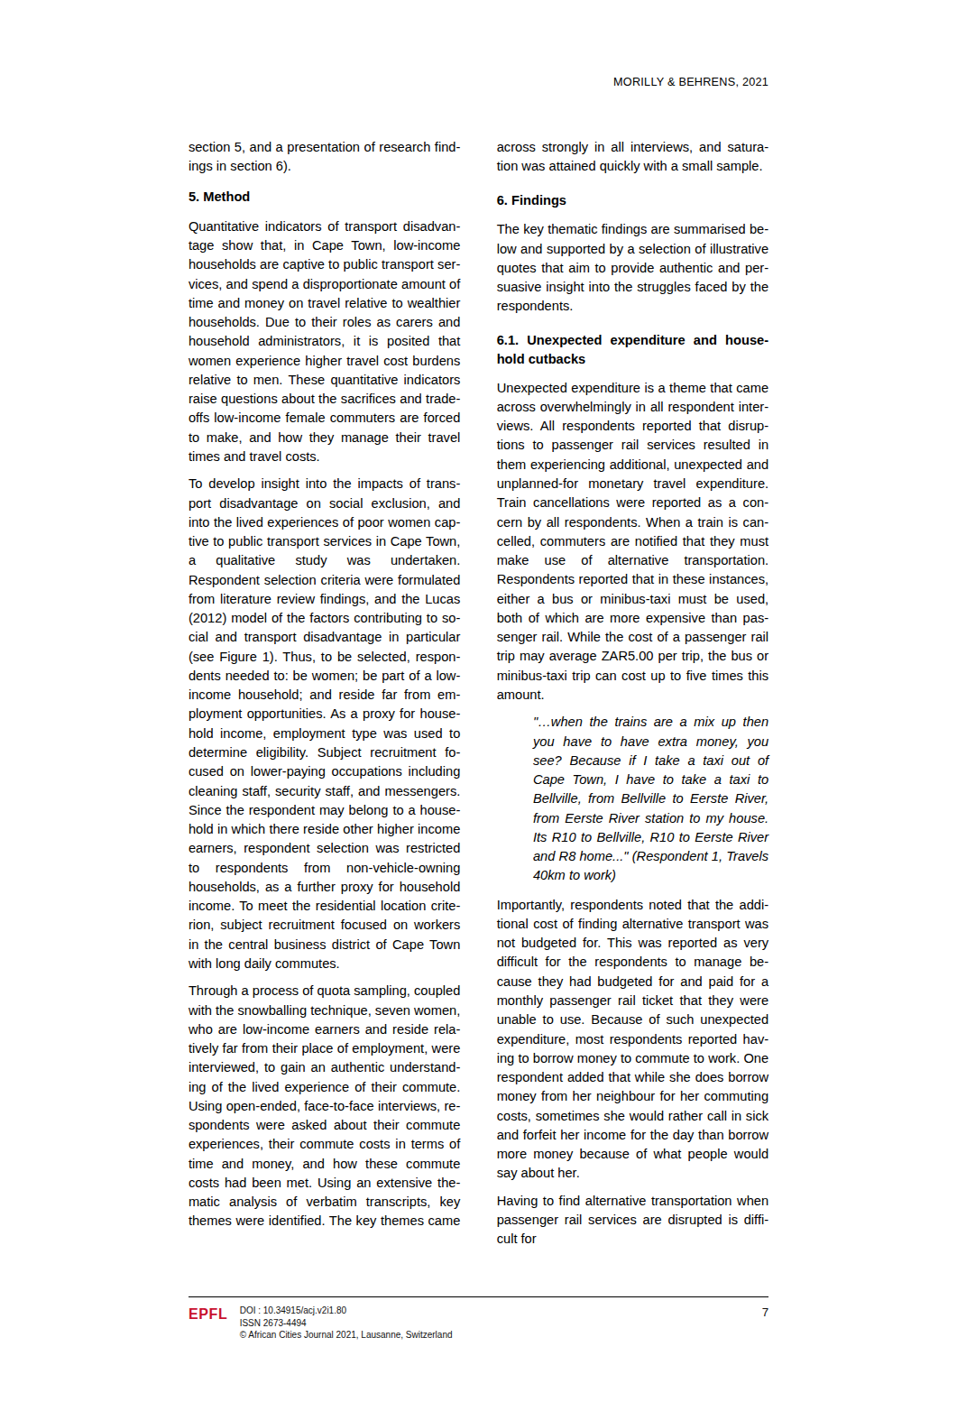MORILLY & BEHRENS, 2021
section 5, and a presentation of research findings in section 6).
5. Method
Quantitative indicators of transport disadvantage show that, in Cape Town, low-income households are captive to public transport services, and spend a disproportionate amount of time and money on travel relative to wealthier households. Due to their roles as carers and household administrators, it is posited that women experience higher travel cost burdens relative to men. These quantitative indicators raise questions about the sacrifices and trade-offs low-income female commuters are forced to make, and how they manage their travel times and travel costs.
To develop insight into the impacts of transport disadvantage on social exclusion, and into the lived experiences of poor women captive to public transport services in Cape Town, a qualitative study was undertaken. Respondent selection criteria were formulated from literature review findings, and the Lucas (2012) model of the factors contributing to social and transport disadvantage in particular (see Figure 1). Thus, to be selected, respondents needed to: be women; be part of a low-income household; and reside far from employment opportunities. As a proxy for household income, employment type was used to determine eligibility. Subject recruitment focused on lower-paying occupations including cleaning staff, security staff, and messengers. Since the respondent may belong to a household in which there reside other higher income earners, respondent selection was restricted to respondents from non-vehicle-owning households, as a further proxy for household income. To meet the residential location criterion, subject recruitment focused on workers in the central business district of Cape Town with long daily commutes.
Through a process of quota sampling, coupled with the snowballing technique, seven women, who are low-income earners and reside relatively far from their place of employment, were interviewed, to gain an authentic understanding of the lived experience of their commute. Using open-ended, face-to-face interviews, respondents were asked about their commute experiences, their commute costs in terms of time and money, and how these commute costs had been met. Using an extensive thematic analysis of verbatim transcripts, key themes were identified. The key themes came across strongly in all interviews, and saturation was attained quickly with a small sample.
6. Findings
The key thematic findings are summarised below and supported by a selection of illustrative quotes that aim to provide authentic and persuasive insight into the struggles faced by the respondents.
6.1. Unexpected expenditure and household cutbacks
Unexpected expenditure is a theme that came across overwhelmingly in all respondent interviews. All respondents reported that disruptions to passenger rail services resulted in them experiencing additional, unexpected and unplanned-for monetary travel expenditure. Train cancellations were reported as a concern by all respondents. When a train is cancelled, commuters are notified that they must make use of alternative transportation. Respondents reported that in these instances, either a bus or minibus-taxi must be used, both of which are more expensive than passenger rail. While the cost of a passenger rail trip may average ZAR5.00 per trip, the bus or minibus-taxi trip can cost up to five times this amount.
"…when the trains are a mix up then you have to have extra money, you see? Because if I take a taxi out of Cape Town, I have to take a taxi to Bellville, from Bellville to Eerste River, from Eerste River station to my house. Its R10 to Bellville, R10 to Eerste River and R8 home..." (Respondent 1, Travels 40km to work)
Importantly, respondents noted that the additional cost of finding alternative transport was not budgeted for. This was reported as very difficult for the respondents to manage because they had budgeted for and paid for a monthly passenger rail ticket that they were unable to use. Because of such unexpected expenditure, most respondents reported having to borrow money to commute to work. One respondent added that while she does borrow money from her neighbour for her commuting costs, sometimes she would rather call in sick and forfeit her income for the day than borrow more money because of what people would say about her.
Having to find alternative transportation when passenger rail services are disrupted is difficult for
EPFL
DOI : 10.34915/acj.v2i1.80
ISSN 2673-4494
© African Cities Journal 2021, Lausanne, Switzerland
7